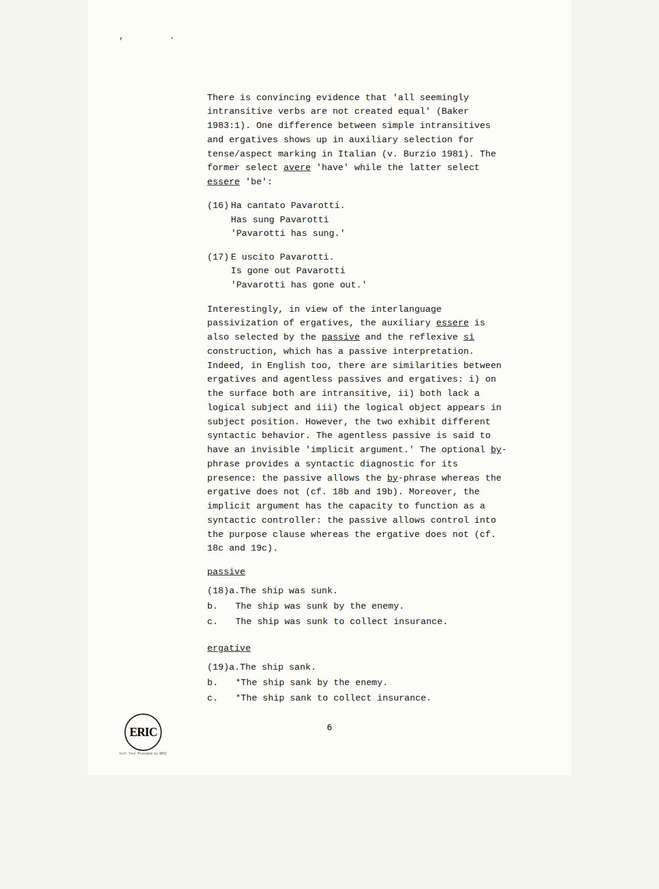, .
There is convincing evidence that 'all seemingly intransitive verbs are not created equal' (Baker 1983:1). One difference between simple intransitives and ergatives shows up in auxiliary selection for tense/aspect marking in Italian (v. Burzio 1981). The former select avere 'have' while the latter select essere 'be':
(16)
Ha cantato Pavarotti.
Has sung Pavarotti
'Pavarotti has sung.'
(17)
E uscito Pavarotti.
Is gone out Pavarotti
'Pavarotti has gone out.'
Interestingly, in view of the interlanguage passivization of ergatives, the auxiliary essere is also selected by the passive and the reflexive si construction, which has a passive interpretation. Indeed, in English too, there are similarities between ergatives and agentless passives and ergatives: i) on the surface both are intransitive, ii) both lack a logical subject and iii) the logical object appears in subject position. However, the two exhibit different syntactic behavior. The agentless passive is said to have an invisible 'implicit argument.' The optional by-phrase provides a syntactic diagnostic for its presence: the passive allows the by-phrase whereas the ergative does not (cf. 18b and 19b). Moreover, the implicit argument has the capacity to function as a syntactic controller: the passive allows control into the purpose clause whereas the ergative does not (cf. 18c and 19c).
passive
(18)a. The ship was sunk.
b. The ship was sunk by the enemy.
c. The ship was sunk to collect insurance.
ergative
(19)a. The ship sank.
b.*The ship sank by the enemy.
c.*The ship sank to collect insurance.
6
ERIC
Full Text Provided by ERIC